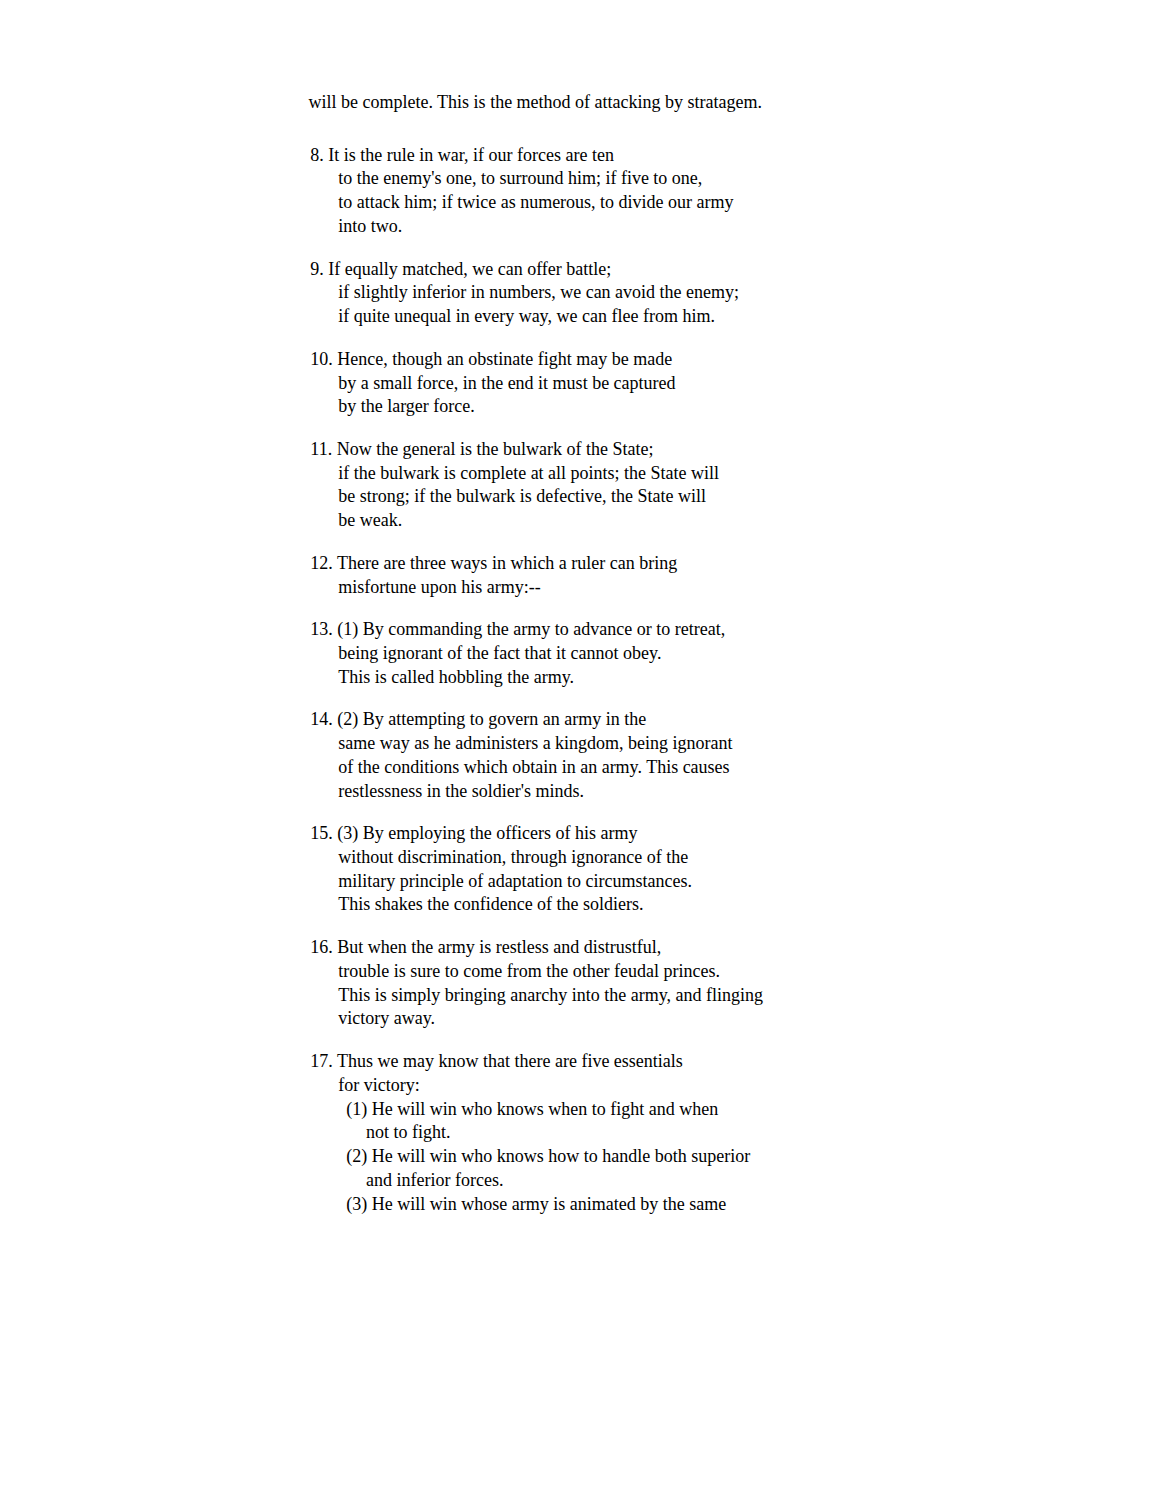will be complete. This is the method of attacking by stratagem.
8. It is the rule in war, if our forces are ten to the enemy's one, to surround him; if five to one, to attack him; if twice as numerous, to divide our army into two.
9. If equally matched, we can offer battle; if slightly inferior in numbers, we can avoid the enemy; if quite unequal in every way, we can flee from him.
10. Hence, though an obstinate fight may be made by a small force, in the end it must be captured by the larger force.
11. Now the general is the bulwark of the State; if the bulwark is complete at all points; the State will be strong; if the bulwark is defective, the State will be weak.
12. There are three ways in which a ruler can bring misfortune upon his army:--
13. (1) By commanding the army to advance or to retreat, being ignorant of the fact that it cannot obey. This is called hobbling the army.
14. (2) By attempting to govern an army in the same way as he administers a kingdom, being ignorant of the conditions which obtain in an army. This causes restlessness in the soldier's minds.
15. (3) By employing the officers of his army without discrimination, through ignorance of the military principle of adaptation to circumstances. This shakes the confidence of the soldiers.
16. But when the army is restless and distrustful, trouble is sure to come from the other feudal princes. This is simply bringing anarchy into the army, and flinging victory away.
17. Thus we may know that there are five essentials for victory:(1) He will win who knows when to fight and when not to fight.(2) He will win who knows how to handle both superior and inferior forces.(3) He will win whose army is animated by the same